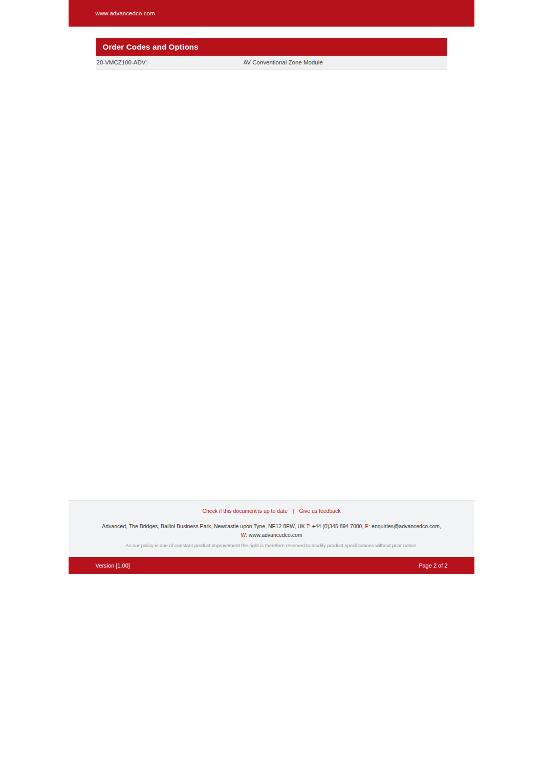www.advancedco.com
Order Codes and Options
20-VMCZ100-ADV:
AV Conventional Zone Module
Check if this document is up to date|Give us feedback
Advanced, The Bridges, Balliol Business Park, Newcastle upon Tyne, NE12 8EW, UK T: +44 (0)345 894 7000, E: enquiries@advancedco.com,
W: www.advancedco.com
As our policy is one of constant product improvement the right is therefore reserved to modify product specifications without prior notice.
Version [1.00] Page 2 of 2